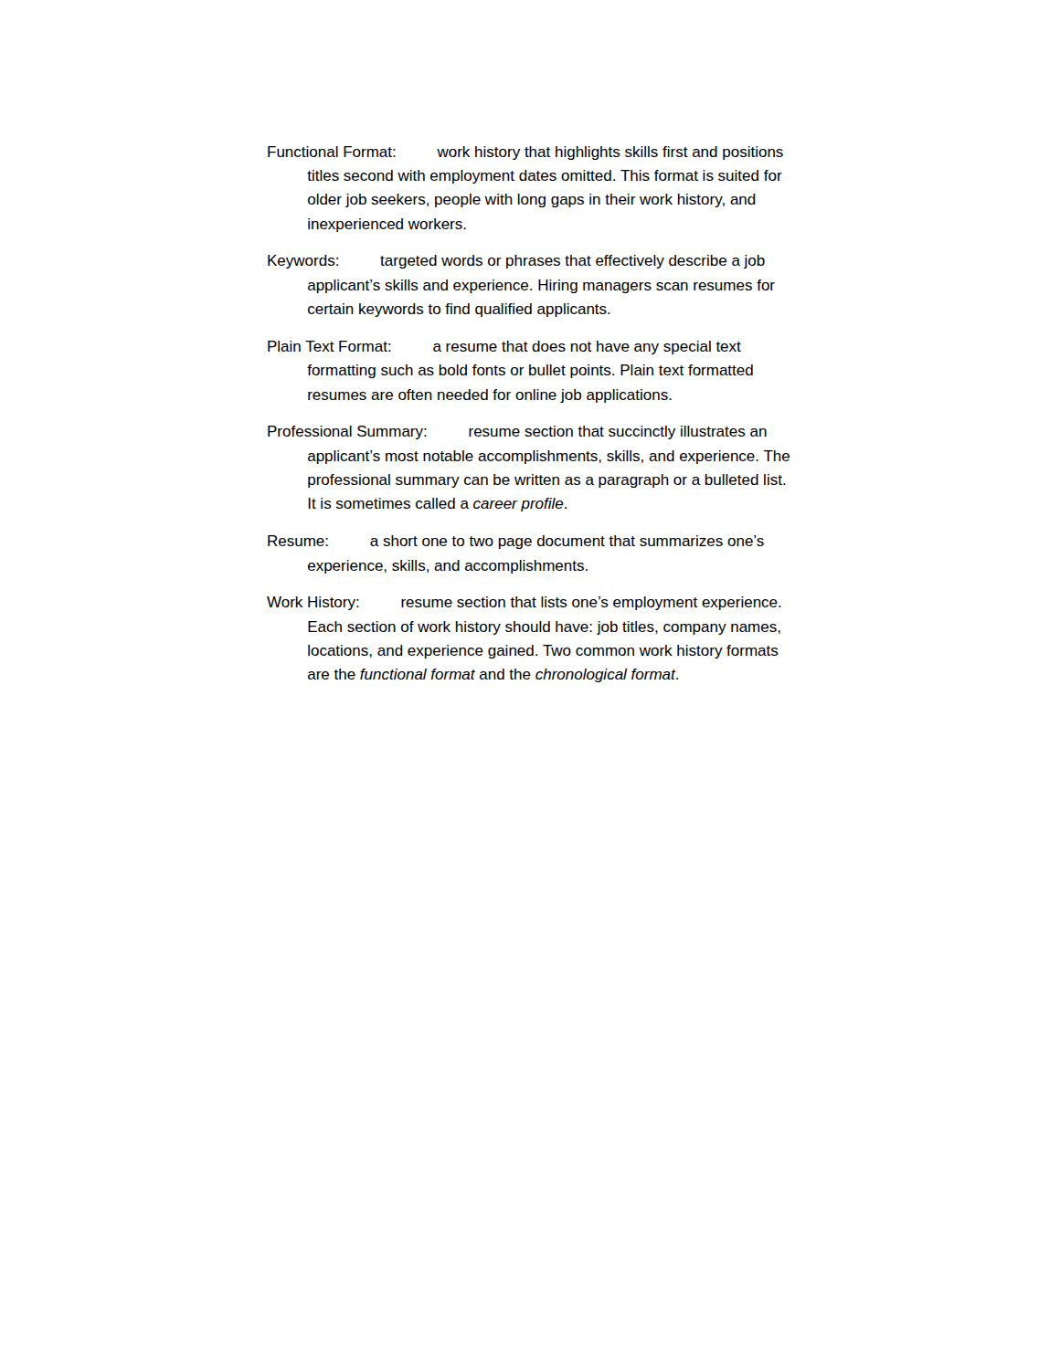Functional Format:
work history that highlights skills first and positions titles second with employment dates omitted. This format is suited for older job seekers, people with long gaps in their work history, and inexperienced workers.
Keywords:
targeted words or phrases that effectively describe a job applicant’s skills and experience. Hiring managers scan resumes for certain keywords to find qualified applicants.
Plain Text Format:
a resume that does not have any special text formatting such as bold fonts or bullet points. Plain text formatted resumes are often needed for online job applications.
Professional Summary:
resume section that succinctly illustrates an applicant’s most notable accomplishments, skills, and experience. The professional summary can be written as a paragraph or a bulleted list. It is sometimes called a career profile.
Resume:
a short one to two page document that summarizes one’s experience, skills, and accomplishments.
Work History:
resume section that lists one’s employment experience. Each section of work history should have: job titles, company names, locations, and experience gained. Two common work history formats are the functional format and the chronological format.